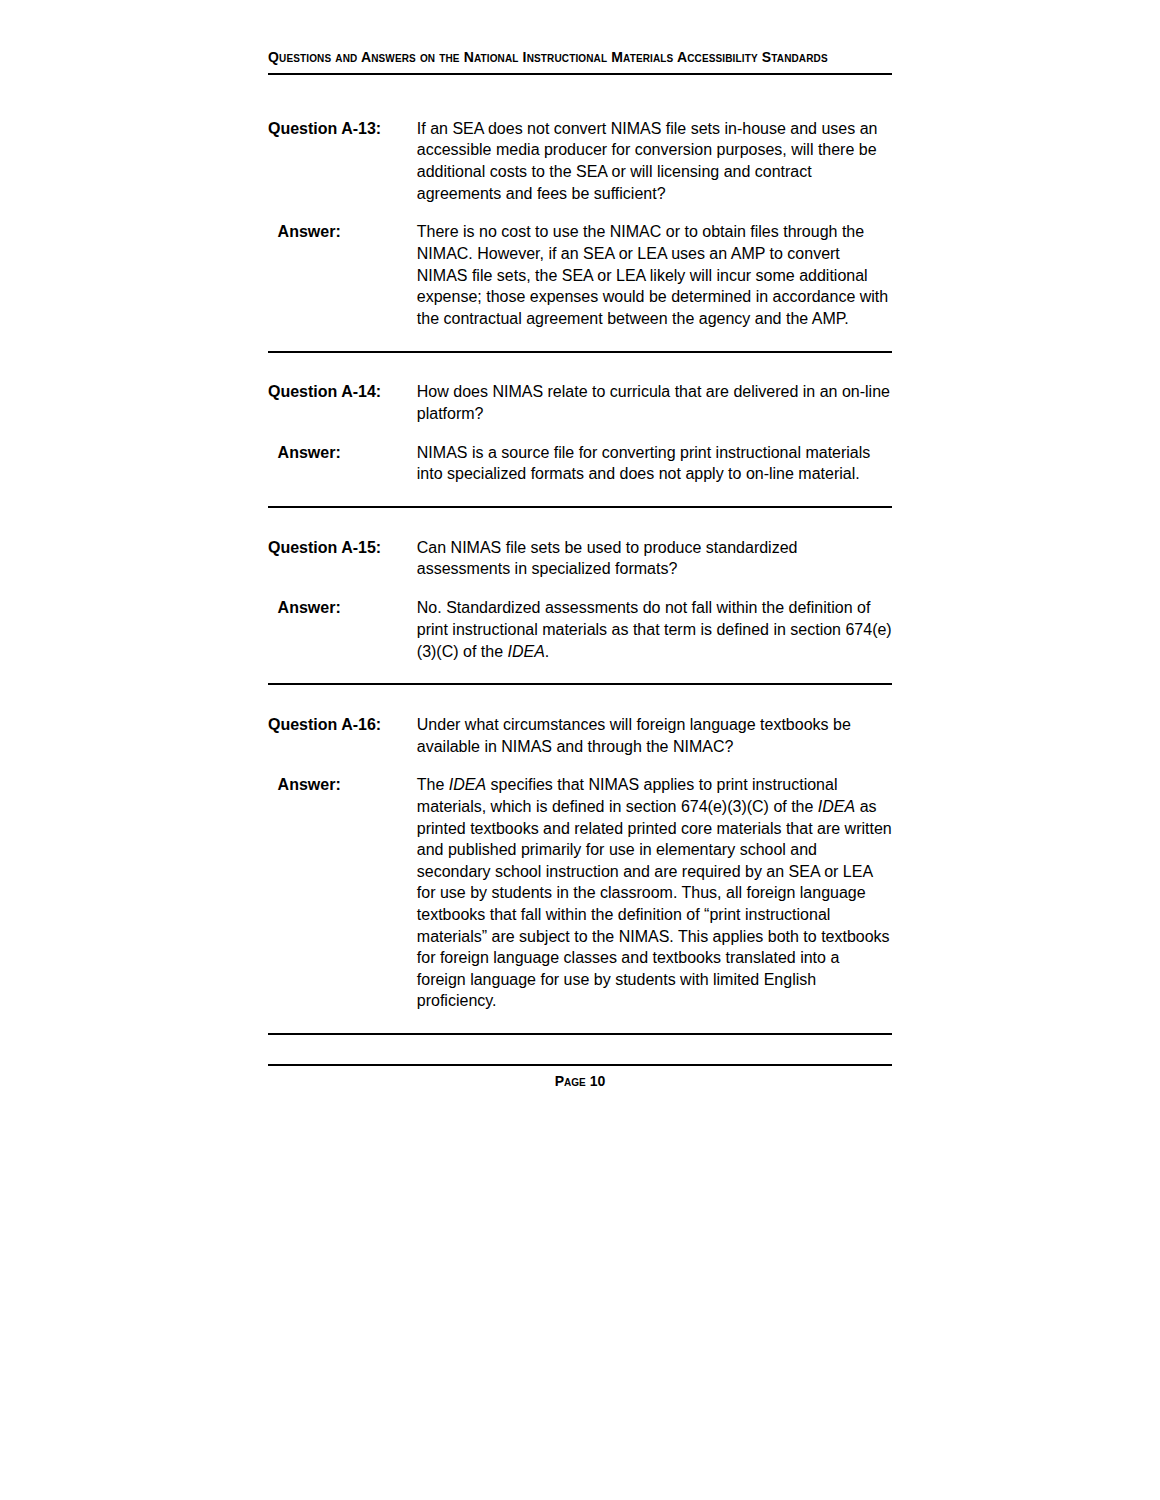Questions and Answers on the National Instructional Materials Accessibility Standards
Question A-13:
If an SEA does not convert NIMAS file sets in-house and uses an accessible media producer for conversion purposes, will there be additional costs to the SEA or will licensing and contract agreements and fees be sufficient?
Answer:
There is no cost to use the NIMAC or to obtain files through the NIMAC. However, if an SEA or LEA uses an AMP to convert NIMAS file sets, the SEA or LEA likely will incur some additional expense; those expenses would be determined in accordance with the contractual agreement between the agency and the AMP.
Question A-14:
How does NIMAS relate to curricula that are delivered in an on-line platform?
Answer:
NIMAS is a source file for converting print instructional materials into specialized formats and does not apply to on-line material.
Question A-15:
Can NIMAS file sets be used to produce standardized assessments in specialized formats?
Answer:
No. Standardized assessments do not fall within the definition of print instructional materials as that term is defined in section 674(e)(3)(C) of the IDEA.
Question A-16:
Under what circumstances will foreign language textbooks be available in NIMAS and through the NIMAC?
Answer:
The IDEA specifies that NIMAS applies to print instructional materials, which is defined in section 674(e)(3)(C) of the IDEA as printed textbooks and related printed core materials that are written and published primarily for use in elementary school and secondary school instruction and are required by an SEA or LEA for use by students in the classroom. Thus, all foreign language textbooks that fall within the definition of “print instructional materials” are subject to the NIMAS. This applies both to textbooks for foreign language classes and textbooks translated into a foreign language for use by students with limited English proficiency.
Page 10